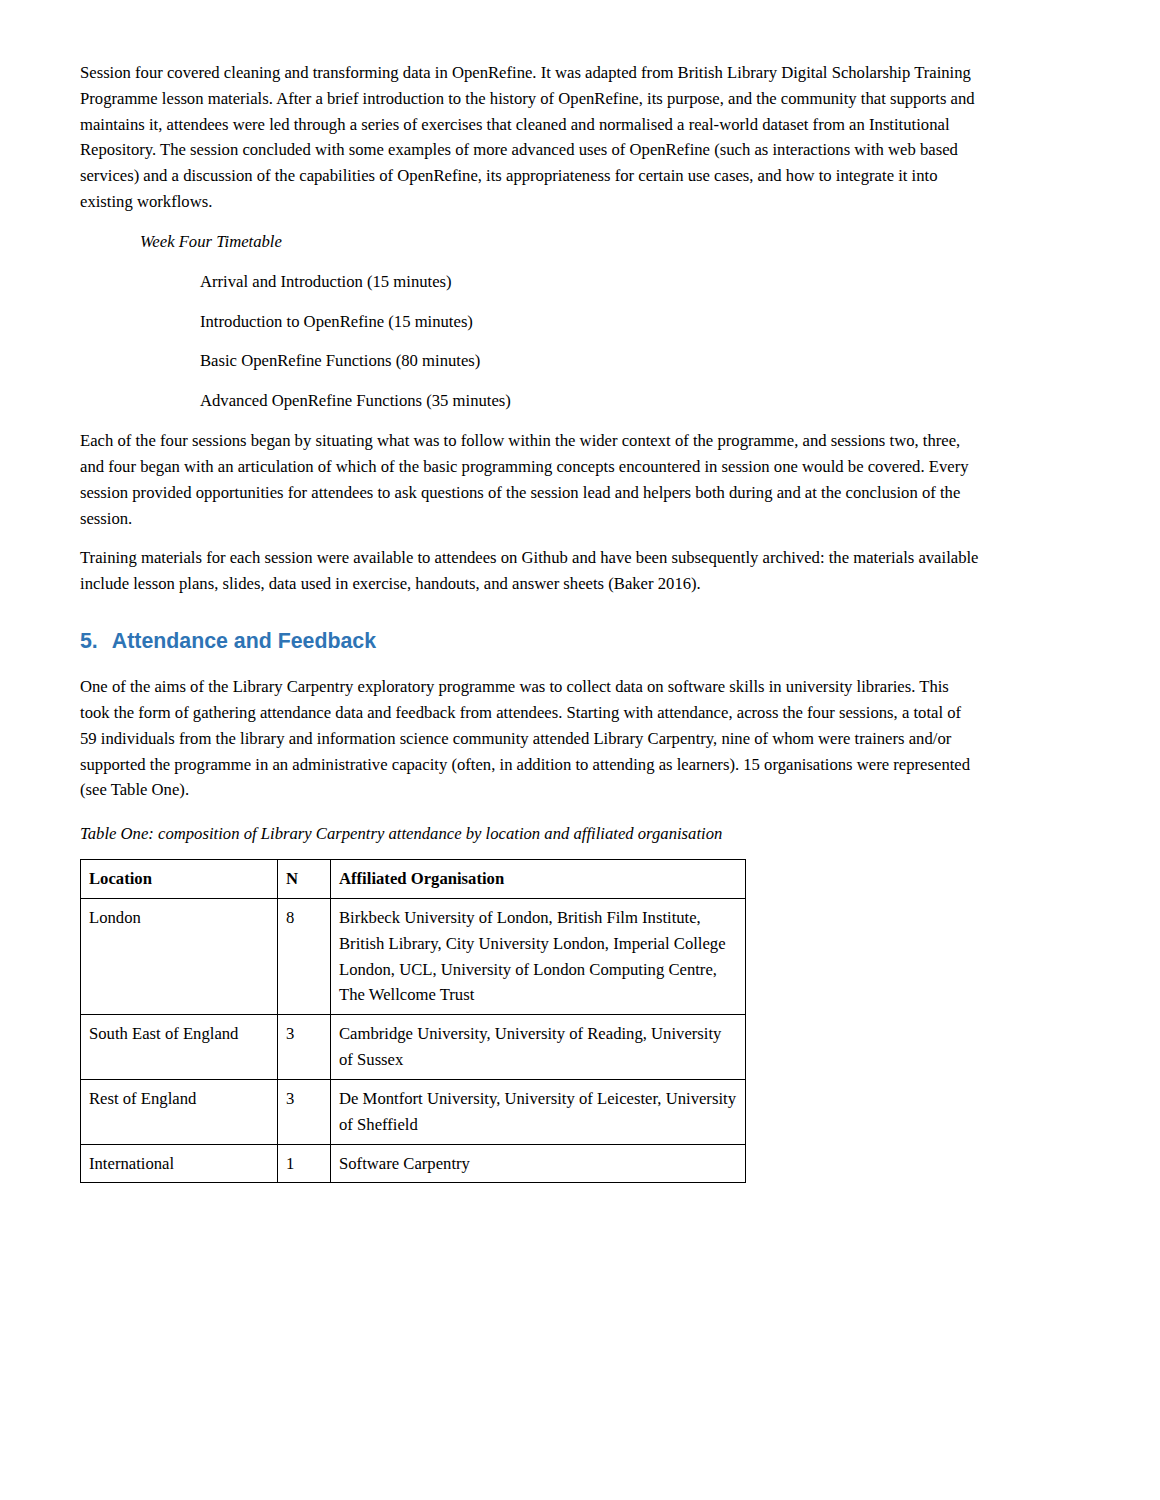Session four covered cleaning and transforming data in OpenRefine. It was adapted from British Library Digital Scholarship Training Programme lesson materials. After a brief introduction to the history of OpenRefine, its purpose, and the community that supports and maintains it, attendees were led through a series of exercises that cleaned and normalised a real-world dataset from an Institutional Repository. The session concluded with some examples of more advanced uses of OpenRefine (such as interactions with web based services) and a discussion of the capabilities of OpenRefine, its appropriateness for certain use cases, and how to integrate it into existing workflows.
Week Four Timetable
Arrival and Introduction (15 minutes)
Introduction to OpenRefine (15 minutes)
Basic OpenRefine Functions (80 minutes)
Advanced OpenRefine Functions (35 minutes)
Each of the four sessions began by situating what was to follow within the wider context of the programme, and sessions two, three, and four began with an articulation of which of the basic programming concepts encountered in session one would be covered. Every session provided opportunities for attendees to ask questions of the session lead and helpers both during and at the conclusion of the session.
Training materials for each session were available to attendees on Github and have been subsequently archived: the materials available include lesson plans, slides, data used in exercise, handouts, and answer sheets (Baker 2016).
5. Attendance and Feedback
One of the aims of the Library Carpentry exploratory programme was to collect data on software skills in university libraries. This took the form of gathering attendance data and feedback from attendees. Starting with attendance, across the four sessions, a total of 59 individuals from the library and information science community attended Library Carpentry, nine of whom were trainers and/or supported the programme in an administrative capacity (often, in addition to attending as learners). 15 organisations were represented (see Table One).
Table One: composition of Library Carpentry attendance by location and affiliated organisation
| Location | N | Affiliated Organisation |
| --- | --- | --- |
| London | 8 | Birkbeck University of London, British Film Institute, British Library, City University London, Imperial College London, UCL, University of London Computing Centre, The Wellcome Trust |
| South East of England | 3 | Cambridge University, University of Reading, University of Sussex |
| Rest of England | 3 | De Montfort University, University of Leicester, University of Sheffield |
| International | 1 | Software Carpentry |